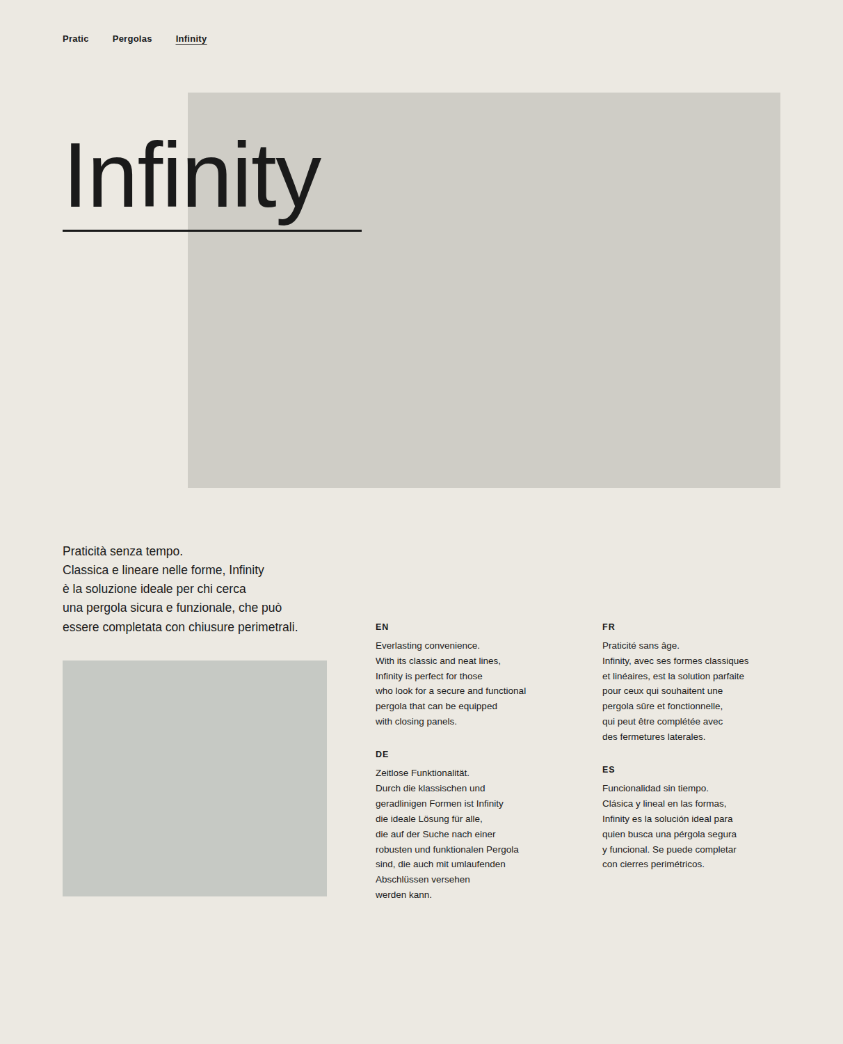Pratic
Pergolas
Infinity
Infinity
Praticità senza tempo.
Classica e lineare nelle forme, Infinity
è la soluzione ideale per chi cerca
una pergola sicura e funzionale, che può
essere completata con chiusure perimetrali.
EN
Everlasting convenience.
With its classic and neat lines,
Infinity is perfect for those
who look for a secure and functional
pergola that can be equipped
with closing panels.
DE
Zeitlose Funktionalität.
Durch die klassischen und
geradlinigen Formen ist Infinity
die ideale Lösung für alle,
die auf der Suche nach einer
robusten und funktionalen Pergola
sind, die auch mit umlaufenden
Abschlüssen versehen
werden kann.
FR
Praticité sans âge.
Infinity, avec ses formes classiques
et linéaires, est la solution parfaite
pour ceux qui souhaitent une
pergola sûre et fonctionnelle,
qui peut être complétée avec
des fermetures laterales.
ES
Funcionalidad sin tiempo.
Clásica y lineal en las formas,
Infinity es la solución ideal para
quien busca una pérgola segura
y funcional. Se puede completar
con cierres perimétricos.